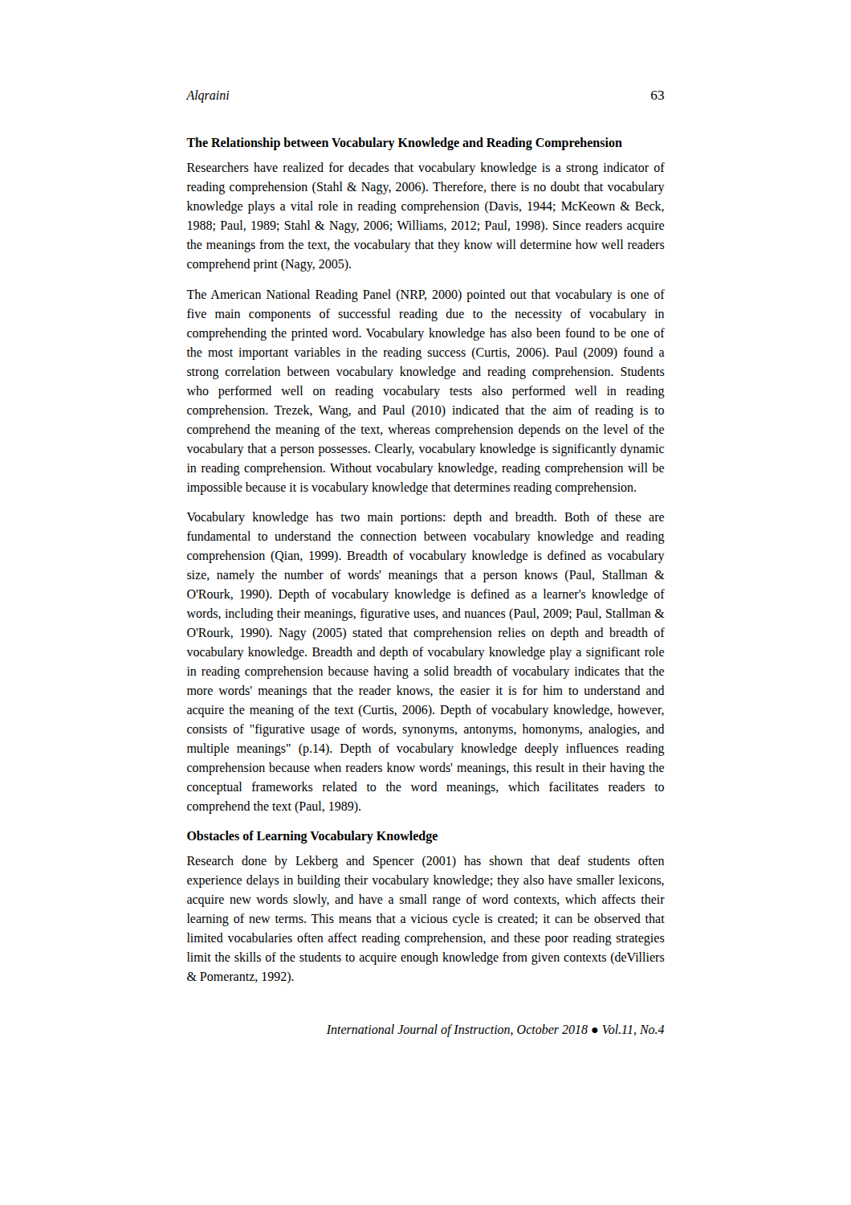Alqraini 63
The Relationship between Vocabulary Knowledge and Reading Comprehension
Researchers have realized for decades that vocabulary knowledge is a strong indicator of reading comprehension (Stahl & Nagy, 2006). Therefore, there is no doubt that vocabulary knowledge plays a vital role in reading comprehension (Davis, 1944; McKeown & Beck, 1988; Paul, 1989; Stahl & Nagy, 2006; Williams, 2012; Paul, 1998). Since readers acquire the meanings from the text, the vocabulary that they know will determine how well readers comprehend print (Nagy, 2005).
The American National Reading Panel (NRP, 2000) pointed out that vocabulary is one of five main components of successful reading due to the necessity of vocabulary in comprehending the printed word. Vocabulary knowledge has also been found to be one of the most important variables in the reading success (Curtis, 2006). Paul (2009) found a strong correlation between vocabulary knowledge and reading comprehension. Students who performed well on reading vocabulary tests also performed well in reading comprehension. Trezek, Wang, and Paul (2010) indicated that the aim of reading is to comprehend the meaning of the text, whereas comprehension depends on the level of the vocabulary that a person possesses. Clearly, vocabulary knowledge is significantly dynamic in reading comprehension. Without vocabulary knowledge, reading comprehension will be impossible because it is vocabulary knowledge that determines reading comprehension.
Vocabulary knowledge has two main portions: depth and breadth. Both of these are fundamental to understand the connection between vocabulary knowledge and reading comprehension (Qian, 1999). Breadth of vocabulary knowledge is defined as vocabulary size, namely the number of words' meanings that a person knows (Paul, Stallman & O'Rourk, 1990). Depth of vocabulary knowledge is defined as a learner's knowledge of words, including their meanings, figurative uses, and nuances (Paul, 2009; Paul, Stallman & O'Rourk, 1990). Nagy (2005) stated that comprehension relies on depth and breadth of vocabulary knowledge. Breadth and depth of vocabulary knowledge play a significant role in reading comprehension because having a solid breadth of vocabulary indicates that the more words' meanings that the reader knows, the easier it is for him to understand and acquire the meaning of the text (Curtis, 2006). Depth of vocabulary knowledge, however, consists of "figurative usage of words, synonyms, antonyms, homonyms, analogies, and multiple meanings" (p.14). Depth of vocabulary knowledge deeply influences reading comprehension because when readers know words' meanings, this result in their having the conceptual frameworks related to the word meanings, which facilitates readers to comprehend the text (Paul, 1989).
Obstacles of Learning Vocabulary Knowledge
Research done by Lekberg and Spencer (2001) has shown that deaf students often experience delays in building their vocabulary knowledge; they also have smaller lexicons, acquire new words slowly, and have a small range of word contexts, which affects their learning of new terms. This means that a vicious cycle is created; it can be observed that limited vocabularies often affect reading comprehension, and these poor reading strategies limit the skills of the students to acquire enough knowledge from given contexts (deVilliers & Pomerantz, 1992).
International Journal of Instruction, October 2018 ● Vol.11, No.4